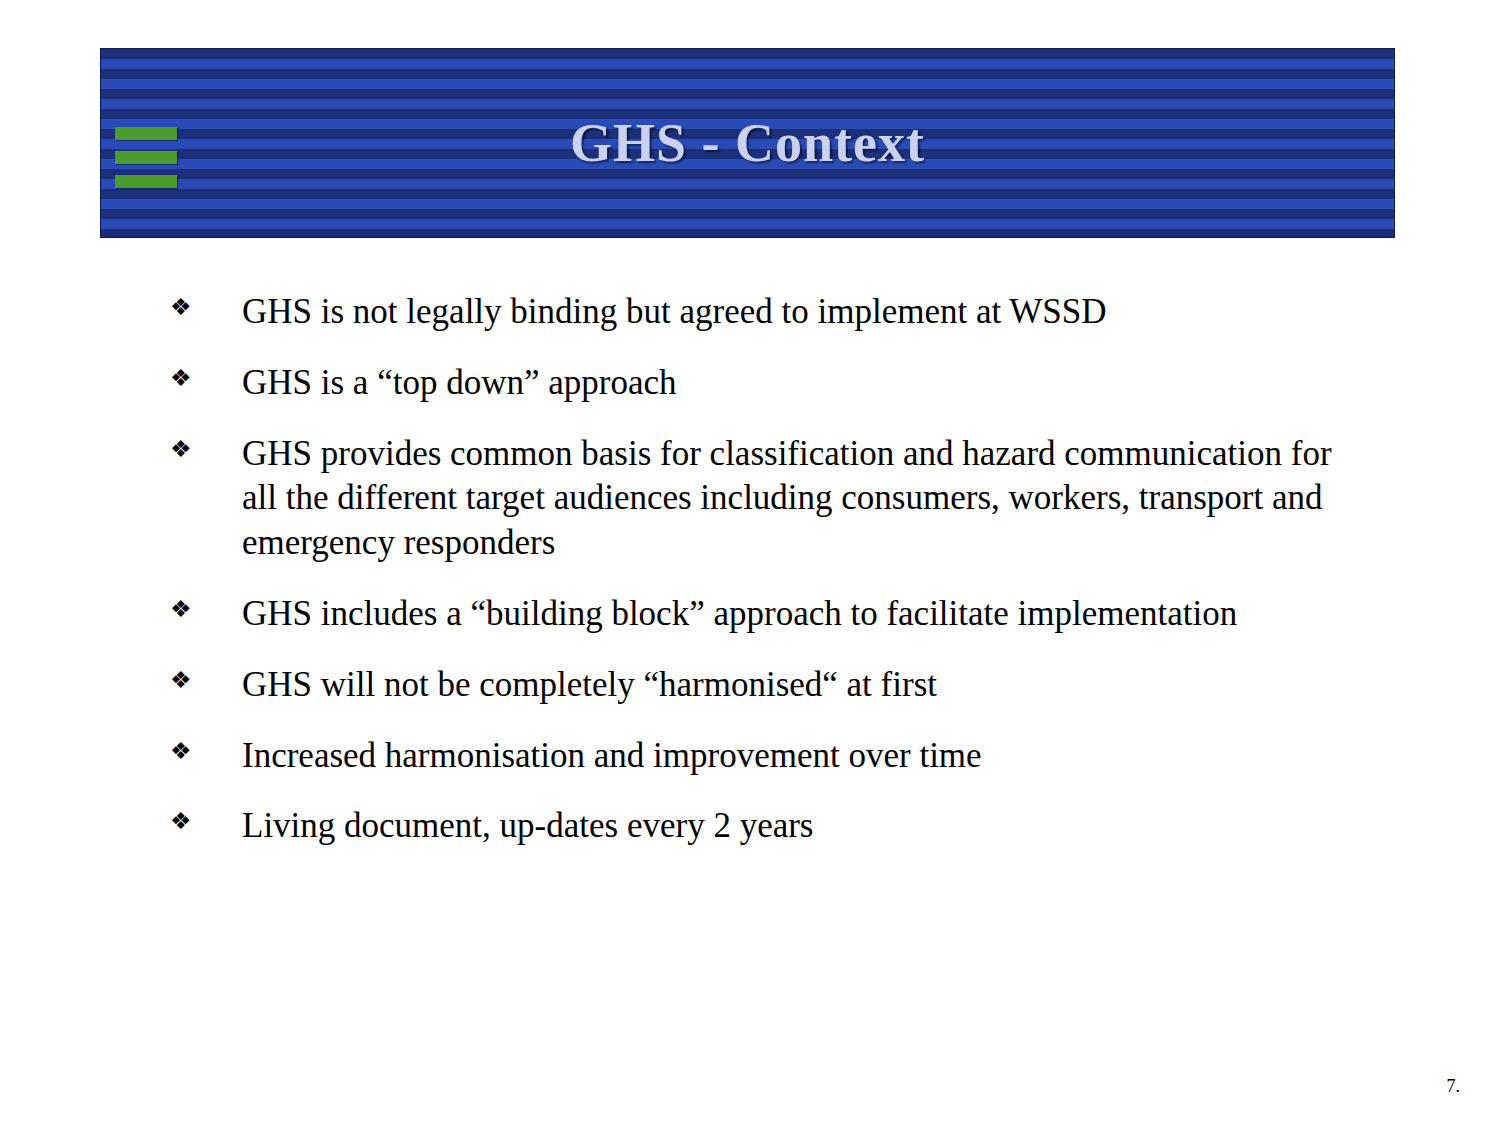GHS - Context
GHS is not legally binding but agreed to implement at WSSD
GHS is a “top down” approach
GHS provides common basis for classification and hazard communication for all the different target audiences including consumers, workers, transport and emergency responders
GHS includes a “building block” approach to facilitate implementation
GHS will not be completely “harmonised“ at first
Increased harmonisation and improvement over time
Living document, up-dates every 2 years
7.